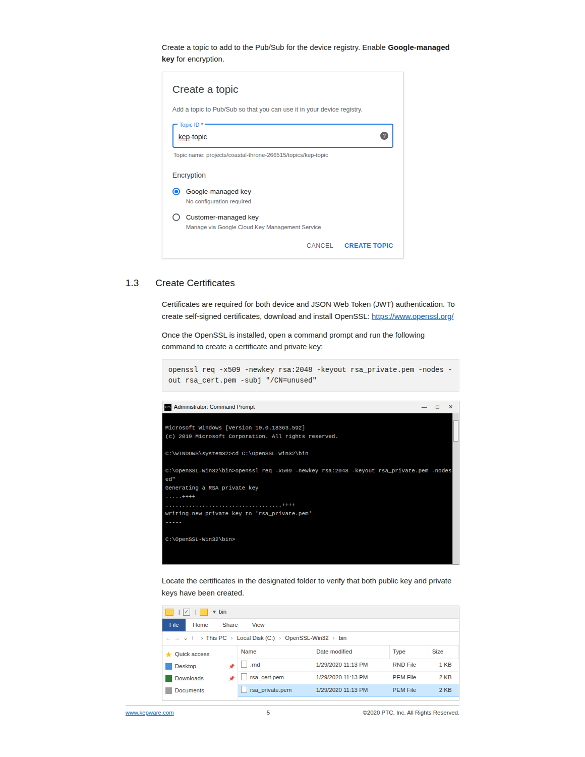Create a topic to add to the Pub/Sub for the device registry. Enable Google-managed key for encryption.
Create a topic
Add a topic to Pub/Sub so that you can use it in your device registry.
Topic ID * kep-topic ?
Topic name: projects/coastal-throne-266515/topics/kep-topic
Encryption
Google-managed key
No configuration required
Customer-managed key
Manage via Google Cloud Key Management Service
CANCEL CREATE TOPIC
1.3 Create Certificates
Certificates are required for both device and JSON Web Token (JWT) authentication. To create self-signed certificates, download and install OpenSSL: https://www.openssl.org/
Once the OpenSSL is installed, open a command prompt and run the following command to create a certificate and private key:
openssl req -x509 -newkey rsa:2048 -keyout rsa_private.pem -nodes -out rsa_cert.pem -subj "/CN=unused"
C:\ Administrator: Command Prompt —□✕
Microsoft Windows [Version 10.0.18363.592] (c) 2019 Microsoft Corporation. All rights reserved. C:\WINDOWS\system32>cd C:\OpenSSL-Win32\bin C:\OpenSSL-Win32\bin>openssl req -x509 -newkey rsa:2048 -keyout rsa_private.pem -nodes -out rsa_cert.pem -subj "/CN=unus ed" Generating a RSA private key .....++++ ...................................++++ writing new private key to 'rsa_private.pem' ----- C:\OpenSSL-Win32\bin>
Locate the certificates in the designated folder to verify that both public key and private keys have been created.
|
✓
|
▾
bin
File
Home
Share
View
←→⌄↑
› This PC › Local Disk (C:) › OpenSSL-Win32 › bin
Quick access
Desktop📌
Downloads📌
Documents
| Name | Date modified | Type | Size |
| --- | --- | --- | --- |
| .rnd | 1/29/2020 11:13 PM | RND File | 1 KB |
| rsa_cert.pem | 1/29/2020 11:13 PM | PEM File | 2 KB |
| rsa_private.pem | 1/29/2020 11:13 PM | PEM File | 2 KB |
www.kepware.com
5
©2020 PTC, Inc. All Rights Reserved.